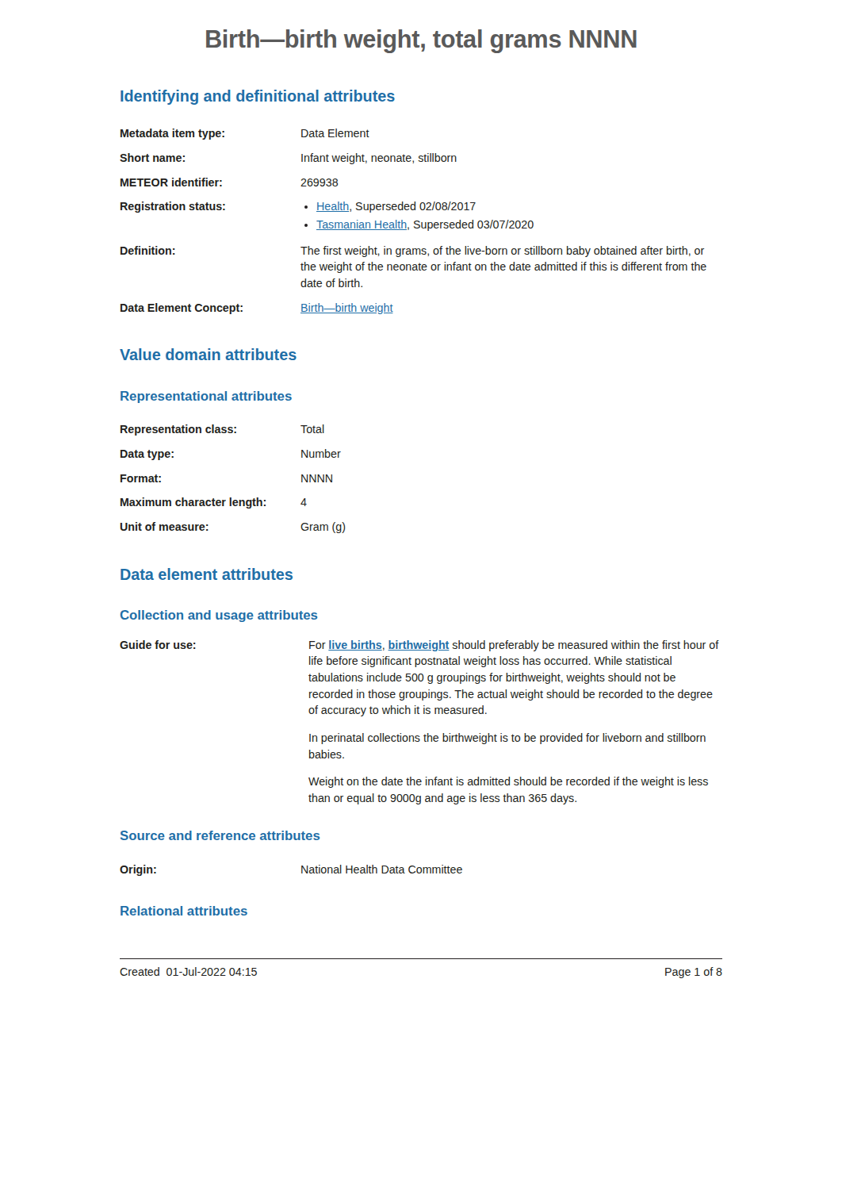Birth—birth weight, total grams NNNN
Identifying and definitional attributes
| Metadata item type: | Data Element |
| Short name: | Infant weight, neonate, stillborn |
| METEOR identifier: | 269938 |
| Registration status: | Health , Superseded 02/08/2017 Tasmanian Health , Superseded 03/07/2020 |
| Definition: | The first weight, in grams, of the live-born or stillborn baby obtained after birth, or the weight of the neonate or infant on the date admitted if this is different from the date of birth. |
| Data Element Concept: | Birth—birth weight |
Value domain attributes
Representational attributes
| Representation class: | Total |
| Data type: | Number |
| Format: | NNNN |
| Maximum character length: | 4 |
| Unit of measure: | Gram (g) |
Data element attributes
Collection and usage attributes
Guide for use:
For live births, birthweight should preferably be measured within the first hour of life before significant postnatal weight loss has occurred. While statistical tabulations include 500 g groupings for birthweight, weights should not be recorded in those groupings. The actual weight should be recorded to the degree of accuracy to which it is measured.
In perinatal collections the birthweight is to be provided for liveborn and stillborn babies.
Weight on the date the infant is admitted should be recorded if the weight is less than or equal to 9000g and age is less than 365 days.
Source and reference attributes
| Origin: | National Health Data Committee |
Relational attributes
Created 01-Jul-2022 04:15 Page 1 of 8